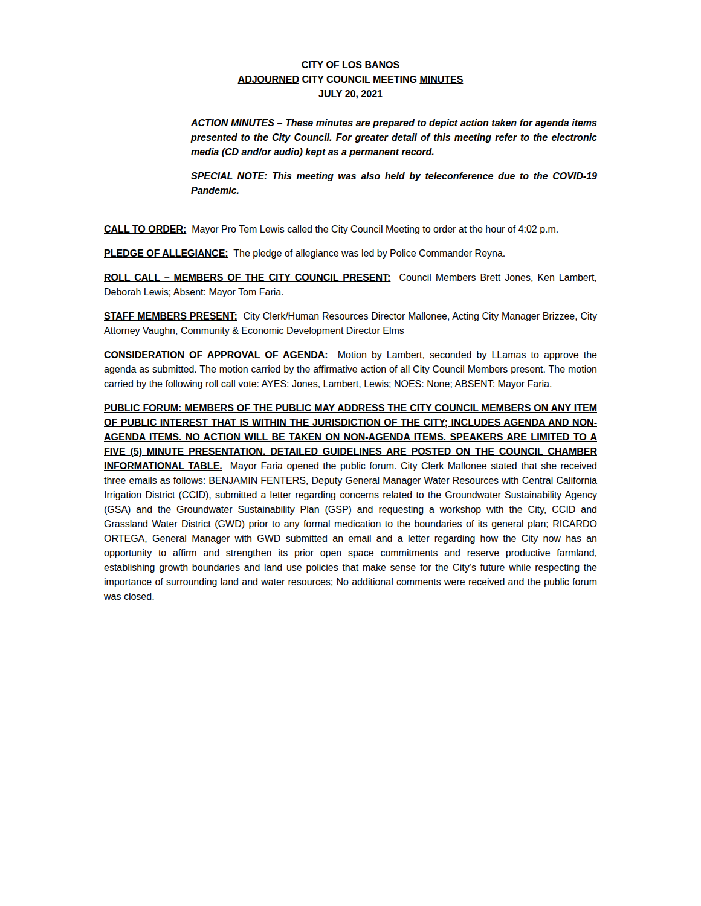CITY OF LOS BANOS ADJOURNED CITY COUNCIL MEETING MINUTES JULY 20, 2021
ACTION MINUTES – These minutes are prepared to depict action taken for agenda items presented to the City Council. For greater detail of this meeting refer to the electronic media (CD and/or audio) kept as a permanent record.
SPECIAL NOTE: This meeting was also held by teleconference due to the COVID-19 Pandemic.
CALL TO ORDER: Mayor Pro Tem Lewis called the City Council Meeting to order at the hour of 4:02 p.m.
PLEDGE OF ALLEGIANCE: The pledge of allegiance was led by Police Commander Reyna.
ROLL CALL – MEMBERS OF THE CITY COUNCIL PRESENT: Council Members Brett Jones, Ken Lambert, Deborah Lewis; Absent: Mayor Tom Faria.
STAFF MEMBERS PRESENT: City Clerk/Human Resources Director Mallonee, Acting City Manager Brizzee, City Attorney Vaughn, Community & Economic Development Director Elms
CONSIDERATION OF APPROVAL OF AGENDA: Motion by Lambert, seconded by LLamas to approve the agenda as submitted. The motion carried by the affirmative action of all City Council Members present. The motion carried by the following roll call vote: AYES: Jones, Lambert, Lewis; NOES: None; ABSENT: Mayor Faria.
PUBLIC FORUM: MEMBERS OF THE PUBLIC MAY ADDRESS THE CITY COUNCIL MEMBERS ON ANY ITEM OF PUBLIC INTEREST THAT IS WITHIN THE JURISDICTION OF THE CITY; INCLUDES AGENDA AND NON-AGENDA ITEMS. NO ACTION WILL BE TAKEN ON NON-AGENDA ITEMS. SPEAKERS ARE LIMITED TO A FIVE (5) MINUTE PRESENTATION. DETAILED GUIDELINES ARE POSTED ON THE COUNCIL CHAMBER INFORMATIONAL TABLE. Mayor Faria opened the public forum. City Clerk Mallonee stated that she received three emails as follows: BENJAMIN FENTERS, Deputy General Manager Water Resources with Central California Irrigation District (CCID), submitted a letter regarding concerns related to the Groundwater Sustainability Agency (GSA) and the Groundwater Sustainability Plan (GSP) and requesting a workshop with the City, CCID and Grassland Water District (GWD) prior to any formal medication to the boundaries of its general plan; RICARDO ORTEGA, General Manager with GWD submitted an email and a letter regarding how the City now has an opportunity to affirm and strengthen its prior open space commitments and reserve productive farmland, establishing growth boundaries and land use policies that make sense for the City’s future while respecting the importance of surrounding land and water resources; No additional comments were received and the public forum was closed.